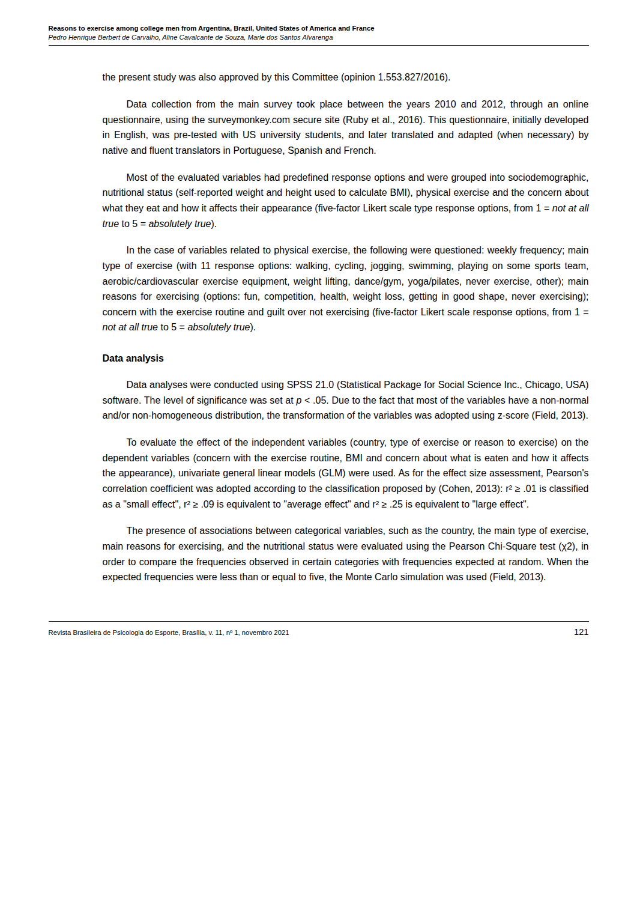Reasons to exercise among college men from Argentina, Brazil, United States of America and France
Pedro Henrique Berbert de Carvalho, Aline Cavalcante de Souza, Marle dos Santos Alvarenga
the present study was also approved by this Committee (opinion 1.553.827/2016).
Data collection from the main survey took place between the years 2010 and 2012, through an online questionnaire, using the surveymonkey.com secure site (Ruby et al., 2016). This questionnaire, initially developed in English, was pre-tested with US university students, and later translated and adapted (when necessary) by native and fluent translators in Portuguese, Spanish and French.
Most of the evaluated variables had predefined response options and were grouped into sociodemographic, nutritional status (self-reported weight and height used to calculate BMI), physical exercise and the concern about what they eat and how it affects their appearance (five-factor Likert scale type response options, from 1 = not at all true to 5 = absolutely true).
In the case of variables related to physical exercise, the following were questioned: weekly frequency; main type of exercise (with 11 response options: walking, cycling, jogging, swimming, playing on some sports team, aerobic/cardiovascular exercise equipment, weight lifting, dance/gym, yoga/pilates, never exercise, other); main reasons for exercising (options: fun, competition, health, weight loss, getting in good shape, never exercising); concern with the exercise routine and guilt over not exercising (five-factor Likert scale response options, from 1 = not at all true to 5 = absolutely true).
Data analysis
Data analyses were conducted using SPSS 21.0 (Statistical Package for Social Science Inc., Chicago, USA) software. The level of significance was set at p < .05. Due to the fact that most of the variables have a non-normal and/or non-homogeneous distribution, the transformation of the variables was adopted using z-score (Field, 2013).
To evaluate the effect of the independent variables (country, type of exercise or reason to exercise) on the dependent variables (concern with the exercise routine, BMI and concern about what is eaten and how it affects the appearance), univariate general linear models (GLM) were used. As for the effect size assessment, Pearson's correlation coefficient was adopted according to the classification proposed by (Cohen, 2013): r² ≥ .01 is classified as a "small effect", r² ≥ .09 is equivalent to "average effect" and r² ≥ .25 is equivalent to "large effect".
The presence of associations between categorical variables, such as the country, the main type of exercise, main reasons for exercising, and the nutritional status were evaluated using the Pearson Chi-Square test (χ2), in order to compare the frequencies observed in certain categories with frequencies expected at random. When the expected frequencies were less than or equal to five, the Monte Carlo simulation was used (Field, 2013).
Revista Brasileira de Psicologia do Esporte, Brasília, v. 11, nº 1, novembro 2021 121